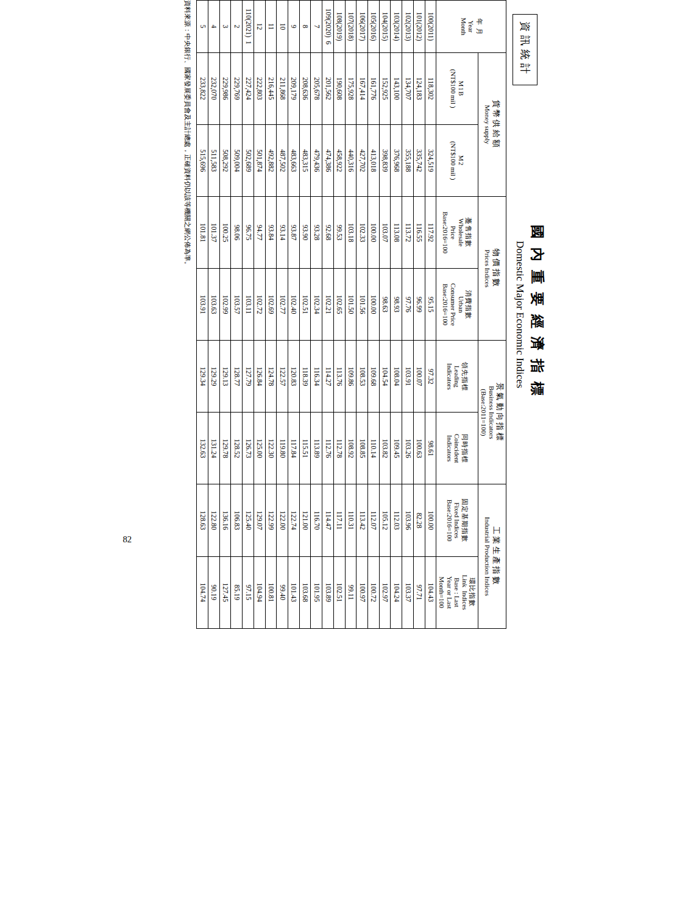82
資訊統計
國內重要經濟指標
Domestic Major Economic Indices
| 年 月 Year Month | 貨幣供給額 Money supply | 物價指數 Prices Indices | 景氣動向指標 Business Indicators (Base:2011=100) | 工業生產指數 Industrial Production Indices |
| --- | --- | --- | --- | --- |
| M1B (NT$100 mil ) | M2 (NT$100 mil ) | 躉售指數 Wholesale Price Base:2016=100 | 消費指數 Urban Consumer Price Base:2016=100 | 領先指標 Leading Indicators | 同時指標 Coincident Indicators | 固定基期指數 Fixed Indices Base:2016=100 | 環比指數 Link Indices Base : Last Year or Last Month=100 |
| 100(2011) | 118,302 | 324,519 | 117.92 | 95.15 | 97.32 | 98.61 | 100.00 | 104.43 |
| 101(2012) | 124,183 | 335,742 | 116.55 | 96.99 | 100.07 | 100.63 | 82.28 | 97.71 |
| 102(2013) | 134,707 | 355,188 | 113.72 | 97.76 | 103.91 | 103.26 | 103.96 | 103.37 |
| 103(2014) | 143,100 | 376,968 | 113.08 | 98.93 | 108.04 | 109.45 | 112.03 | 104.24 |
| 104(2015) | 152,925 | 398,839 | 103.07 | 98.63 | 104.54 | 103.82 | 105.12 | 102.97 |
| 105(2016) | 161,776 | 413,018 | 100.00 | 100.00 | 109.68 | 110.14 | 112.07 | 100.72 |
| 106(2017) | 167,414 | 427,702 | 102.33 | 101.56 | 108.53 | 108.85 | 113.42 | 100.97 |
| 107(2018) | 175,928 | 440,316 | 103.18 | 101.50 | 109.86 | 108.92 | 110.31 | 99.11 |
| 108(2019) | 190,608 | 458,922 | 99.53 | 102.65 | 113.76 | 112.78 | 117.11 | 102.51 |
| 109(2020) 6 | 201,562 | 474,386 | 92.68 | 102.21 | 114.27 | 112.76 | 114.47 | 103.89 |
| 7 | 205,678 | 479,436 | 93.28 | 102.34 | 116.34 | 113.89 | 116.70 | 101.95 |
| 8 | 208,636 | 483,315 | 93.90 | 102.51 | 118.39 | 115.51 | 121.00 | 103.68 |
| 9 | 209,179 | 483,663 | 93.87 | 102.40 | 120.83 | 117.84 | 122.74 | 101.43 |
| 10 | 211,868 | 487,502 | 93.14 | 102.77 | 122.57 | 119.80 | 122.00 | 99.40 |
| 11 | 216,445 | 492,882 | 93.84 | 102.69 | 124.78 | 122.30 | 122.99 | 100.81 |
| 12 | 222,803 | 501,874 | 94.77 | 102.72 | 126.84 | 125.00 | 129.07 | 104.94 |
| 110(2021) 1 | 227,424 | 502,689 | 96.75 | 103.11 | 127.79 | 126.73 | 125.40 | 97.15 |
| 2 | 229,769 | 509,004 | 98.06 | 103.57 | 128.77 | 128.52 | 106.83 | 85.19 |
| 3 | 229,986 | 508,292 | 100.25 | 102.99 | 129.13 | 129.78 | 136.16 | 127.45 |
| 4 | 232,070 | 511,583 | 101.37 | 103.63 | 129.29 | 131.24 | 122.80 | 90.19 |
| 5 | 233,822 | 515,696 | 101.81 | 103.91 | 129.34 | 132.63 | 128.63 | 104.74 |
資料來源：中央銀行、國家發展委員會及主計總處，正確資料仍以該等機關之網公佈為準。